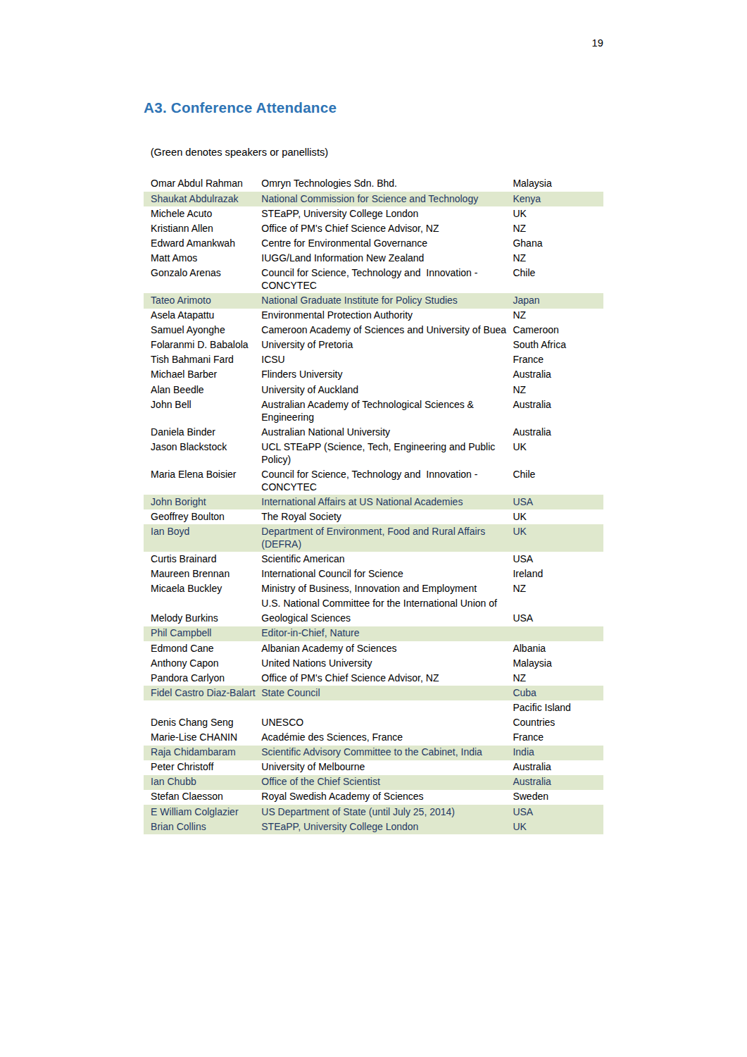19
A3. Conference Attendance
(Green denotes speakers or panellists)
| Omar Abdul Rahman | Omryn Technologies Sdn. Bhd. | Malaysia |
| Shaukat Abdulrazak | National Commission for Science and Technology | Kenya |
| Michele Acuto | STEaPP, University College London | UK |
| Kristiann Allen | Office of PM's Chief Science Advisor, NZ | NZ |
| Edward Amankwah | Centre for Environmental Governance | Ghana |
| Matt Amos | IUGG/Land Information New Zealand | NZ |
| Gonzalo Arenas | Council for Science, Technology and Innovation -CONCYTEC | Chile |
| Tateo Arimoto | National Graduate Institute for Policy Studies | Japan |
| Asela Atapattu | Environmental Protection Authority | NZ |
| Samuel Ayonghe | Cameroon Academy of Sciences and University of Buea | Cameroon |
| Folaranmi D. Babalola | University of Pretoria | South Africa |
| Tish Bahmani Fard | ICSU | France |
| Michael Barber | Flinders University | Australia |
| Alan Beedle | University of Auckland | NZ |
| John Bell | Australian Academy of Technological Sciences & Engineering | Australia |
| Daniela Binder | Australian National University | Australia |
| Jason Blackstock | UCL STEaPP (Science, Tech, Engineering and Public Policy) | UK |
| Maria Elena Boisier | Council for Science, Technology and Innovation -CONCYTEC | Chile |
| John Boright | International Affairs at US National Academies | USA |
| Geoffrey Boulton | The Royal Society | UK |
| Ian Boyd | Department of Environment, Food and Rural Affairs (DEFRA) | UK |
| Curtis Brainard | Scientific American | USA |
| Maureen Brennan | International Council for Science | Ireland |
| Micaela Buckley | Ministry of Business, Innovation and Employment | NZ |
| | U.S. National Committee for the International Union of | |
| Melody Burkins | Geological Sciences | USA |
| Phil Campbell | Editor-in-Chief, Nature | |
| Edmond Cane | Albanian Academy of Sciences | Albania |
| Anthony Capon | United Nations University | Malaysia |
| Pandora Carlyon | Office of PM's Chief Science Advisor, NZ | NZ |
| Fidel Castro Diaz-Balart | State Council | Cuba |
| | | Pacific Island |
| Denis Chang Seng | UNESCO | Countries |
| Marie-Lise CHANIN | Académie des Sciences, France | France |
| Raja Chidambaram | Scientific Advisory Committee to the Cabinet, India | India |
| Peter Christoff | University of Melbourne | Australia |
| Ian Chubb | Office of the Chief Scientist | Australia |
| Stefan Claesson | Royal Swedish Academy of Sciences | Sweden |
| E William Colglazier | US Department of State (until July 25, 2014) | USA |
| Brian Collins | STEaPP, University College London | UK |